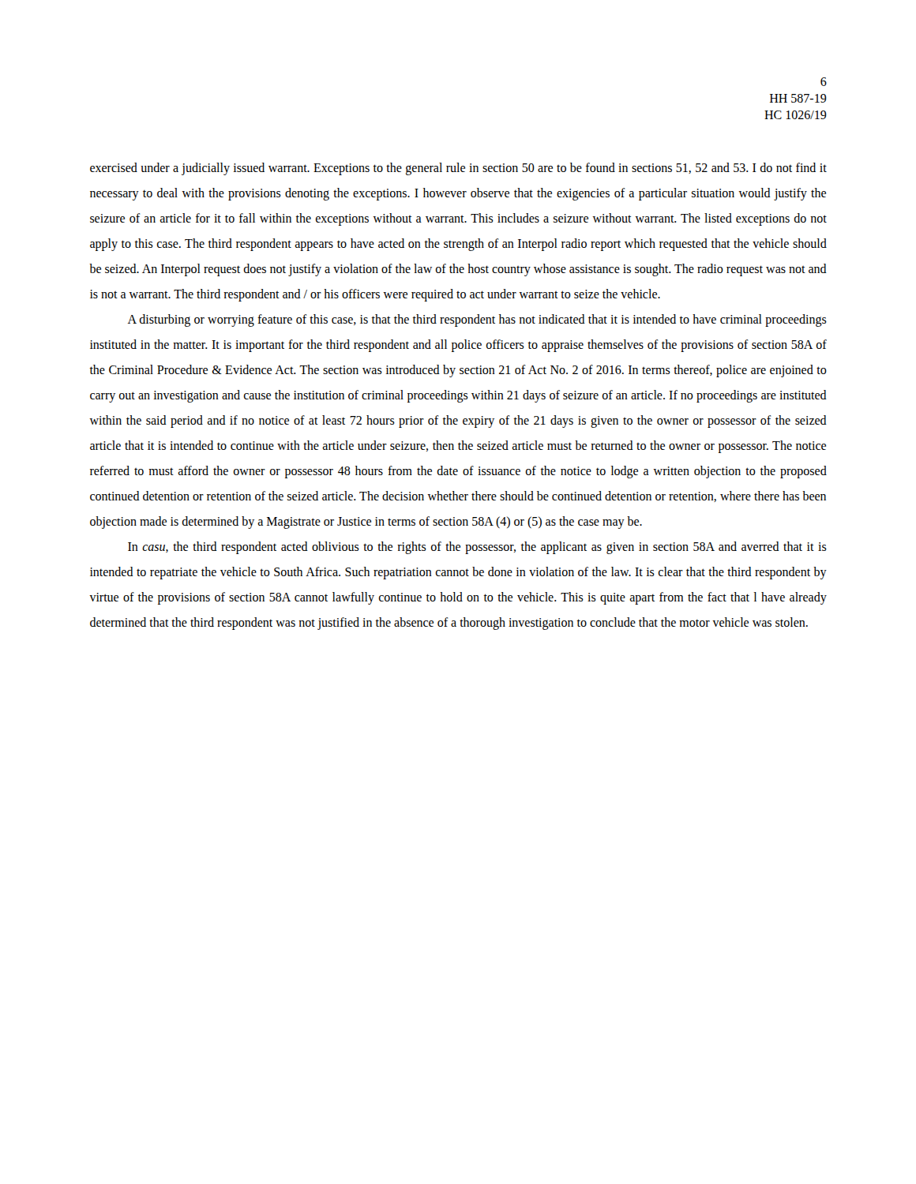6
HH 587-19
HC 1026/19
exercised under a judicially issued warrant. Exceptions to the general rule in section 50 are to be found in sections 51, 52 and 53. I do not find it necessary to deal with the provisions denoting the exceptions. I however observe that the exigencies of a particular situation would justify the seizure of an article for it to fall within the exceptions without a warrant. This includes a seizure without warrant. The listed exceptions do not apply to this case. The third respondent appears to have acted on the strength of an Interpol radio report which requested that the vehicle should be seized. An Interpol request does not justify a violation of the law of the host country whose assistance is sought. The radio request was not and is not a warrant. The third respondent and / or his officers were required to act under warrant to seize the vehicle.
A disturbing or worrying feature of this case, is that the third respondent has not indicated that it is intended to have criminal proceedings instituted in the matter. It is important for the third respondent and all police officers to appraise themselves of the provisions of section 58A of the Criminal Procedure & Evidence Act. The section was introduced by section 21 of Act No. 2 of 2016. In terms thereof, police are enjoined to carry out an investigation and cause the institution of criminal proceedings within 21 days of seizure of an article. If no proceedings are instituted within the said period and if no notice of at least 72 hours prior of the expiry of the 21 days is given to the owner or possessor of the seized article that it is intended to continue with the article under seizure, then the seized article must be returned to the owner or possessor. The notice referred to must afford the owner or possessor 48 hours from the date of issuance of the notice to lodge a written objection to the proposed continued detention or retention of the seized article. The decision whether there should be continued detention or retention, where there has been objection made is determined by a Magistrate or Justice in terms of section 58A (4) or (5) as the case may be.
In casu, the third respondent acted oblivious to the rights of the possessor, the applicant as given in section 58A and averred that it is intended to repatriate the vehicle to South Africa. Such repatriation cannot be done in violation of the law. It is clear that the third respondent by virtue of the provisions of section 58A cannot lawfully continue to hold on to the vehicle. This is quite apart from the fact that l have already determined that the third respondent was not justified in the absence of a thorough investigation to conclude that the motor vehicle was stolen.